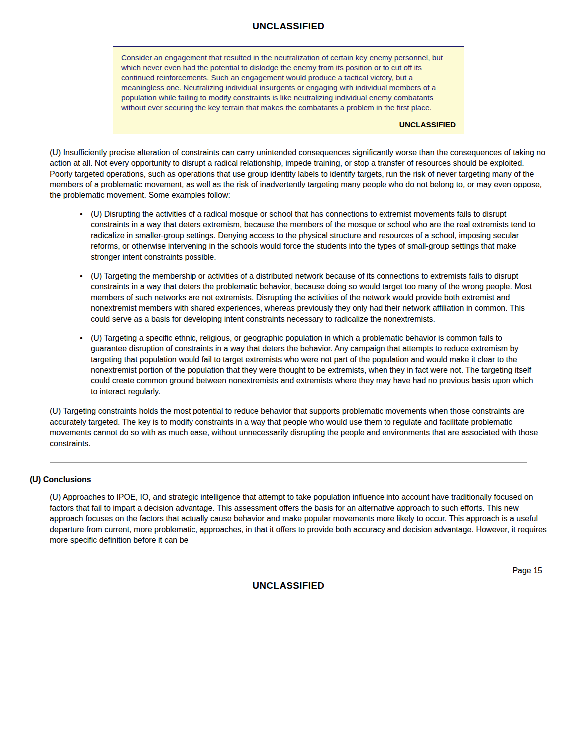UNCLASSIFIED
Consider an engagement that resulted in the neutralization of certain key enemy personnel, but which never even had the potential to dislodge the enemy from its position or to cut off its continued reinforcements. Such an engagement would produce a tactical victory, but a meaningless one. Neutralizing individual insurgents or engaging with individual members of a population while failing to modify constraints is like neutralizing individual enemy combatants without ever securing the key terrain that makes the combatants a problem in the first place.
UNCLASSIFIED
(U) Insufficiently precise alteration of constraints can carry unintended consequences significantly worse than the consequences of taking no action at all. Not every opportunity to disrupt a radical relationship, impede training, or stop a transfer of resources should be exploited. Poorly targeted operations, such as operations that use group identity labels to identify targets, run the risk of never targeting many of the members of a problematic movement, as well as the risk of inadvertently targeting many people who do not belong to, or may even oppose, the problematic movement. Some examples follow:
(U) Disrupting the activities of a radical mosque or school that has connections to extremist movements fails to disrupt constraints in a way that deters extremism, because the members of the mosque or school who are the real extremists tend to radicalize in smaller-group settings. Denying access to the physical structure and resources of a school, imposing secular reforms, or otherwise intervening in the schools would force the students into the types of small-group settings that make stronger intent constraints possible.
(U) Targeting the membership or activities of a distributed network because of its connections to extremists fails to disrupt constraints in a way that deters the problematic behavior, because doing so would target too many of the wrong people. Most members of such networks are not extremists. Disrupting the activities of the network would provide both extremist and nonextremist members with shared experiences, whereas previously they only had their network affiliation in common. This could serve as a basis for developing intent constraints necessary to radicalize the nonextremists.
(U) Targeting a specific ethnic, religious, or geographic population in which a problematic behavior is common fails to guarantee disruption of constraints in a way that deters the behavior. Any campaign that attempts to reduce extremism by targeting that population would fail to target extremists who were not part of the population and would make it clear to the nonextremist portion of the population that they were thought to be extremists, when they in fact were not. The targeting itself could create common ground between nonextremists and extremists where they may have had no previous basis upon which to interact regularly.
(U) Targeting constraints holds the most potential to reduce behavior that supports problematic movements when those constraints are accurately targeted. The key is to modify constraints in a way that people who would use them to regulate and facilitate problematic movements cannot do so with as much ease, without unnecessarily disrupting the people and environments that are associated with those constraints.
(U) Conclusions
(U) Approaches to IPOE, IO, and strategic intelligence that attempt to take population influence into account have traditionally focused on factors that fail to impart a decision advantage. This assessment offers the basis for an alternative approach to such efforts. This new approach focuses on the factors that actually cause behavior and make popular movements more likely to occur. This approach is a useful departure from current, more problematic, approaches, in that it offers to provide both accuracy and decision advantage. However, it requires more specific definition before it can be
Page 15
UNCLASSIFIED